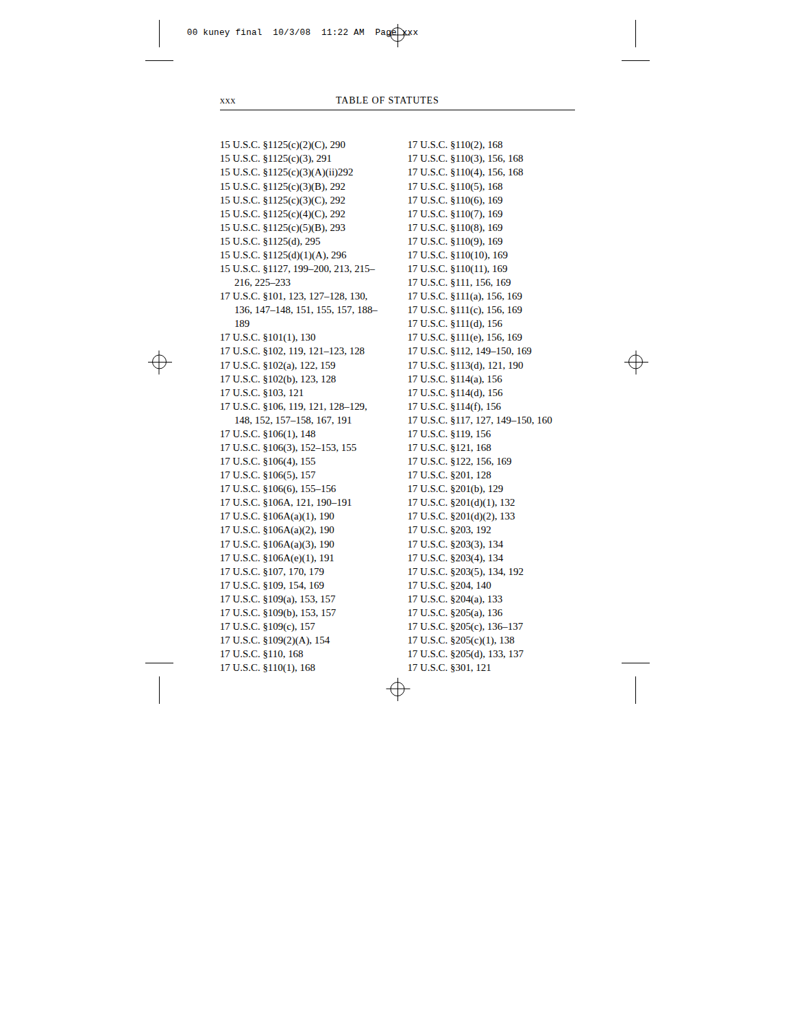00 kuney final 10/3/08 11:22 AM Page xxx
xxx TABLE OF STATUTES
15 U.S.C. §1125(c)(2)(C), 290
15 U.S.C. §1125(c)(3), 291
15 U.S.C. §1125(c)(3)(A)(ii)292
15 U.S.C. §1125(c)(3)(B), 292
15 U.S.C. §1125(c)(3)(C), 292
15 U.S.C. §1125(c)(4)(C), 292
15 U.S.C. §1125(c)(5)(B), 293
15 U.S.C. §1125(d), 295
15 U.S.C. §1125(d)(1)(A), 296
15 U.S.C. §1127, 199–200, 213, 215–216, 225–233
17 U.S.C. §101, 123, 127–128, 130, 136, 147–148, 151, 155, 157, 188–189
17 U.S.C. §101(1), 130
17 U.S.C. §102, 119, 121–123, 128
17 U.S.C. §102(a), 122, 159
17 U.S.C. §102(b), 123, 128
17 U.S.C. §103, 121
17 U.S.C. §106, 119, 121, 128–129, 148, 152, 157–158, 167, 191
17 U.S.C. §106(1), 148
17 U.S.C. §106(3), 152–153, 155
17 U.S.C. §106(4), 155
17 U.S.C. §106(5), 157
17 U.S.C. §106(6), 155–156
17 U.S.C. §106A, 121, 190–191
17 U.S.C. §106A(a)(1), 190
17 U.S.C. §106A(a)(2), 190
17 U.S.C. §106A(a)(3), 190
17 U.S.C. §106A(e)(1), 191
17 U.S.C. §107, 170, 179
17 U.S.C. §109, 154, 169
17 U.S.C. §109(a), 153, 157
17 U.S.C. §109(b), 153, 157
17 U.S.C. §109(c), 157
17 U.S.C. §109(2)(A), 154
17 U.S.C. §110, 168
17 U.S.C. §110(1), 168
17 U.S.C. §110(2), 168
17 U.S.C. §110(3), 156, 168
17 U.S.C. §110(4), 156, 168
17 U.S.C. §110(5), 168
17 U.S.C. §110(6), 169
17 U.S.C. §110(7), 169
17 U.S.C. §110(8), 169
17 U.S.C. §110(9), 169
17 U.S.C. §110(10), 169
17 U.S.C. §110(11), 169
17 U.S.C. §111, 156, 169
17 U.S.C. §111(a), 156, 169
17 U.S.C. §111(c), 156, 169
17 U.S.C. §111(d), 156
17 U.S.C. §111(e), 156, 169
17 U.S.C. §112, 149–150, 169
17 U.S.C. §113(d), 121, 190
17 U.S.C. §114(a), 156
17 U.S.C. §114(d), 156
17 U.S.C. §114(f), 156
17 U.S.C. §117, 127, 149–150, 160
17 U.S.C. §119, 156
17 U.S.C. §121, 168
17 U.S.C. §122, 156, 169
17 U.S.C. §201, 128
17 U.S.C. §201(b), 129
17 U.S.C. §201(d)(1), 132
17 U.S.C. §201(d)(2), 133
17 U.S.C. §203, 192
17 U.S.C. §203(3), 134
17 U.S.C. §203(4), 134
17 U.S.C. §203(5), 134, 192
17 U.S.C. §204, 140
17 U.S.C. §204(a), 133
17 U.S.C. §205(a), 136
17 U.S.C. §205(c), 136–137
17 U.S.C. §205(c)(1), 138
17 U.S.C. §205(d), 133, 137
17 U.S.C. §301, 121